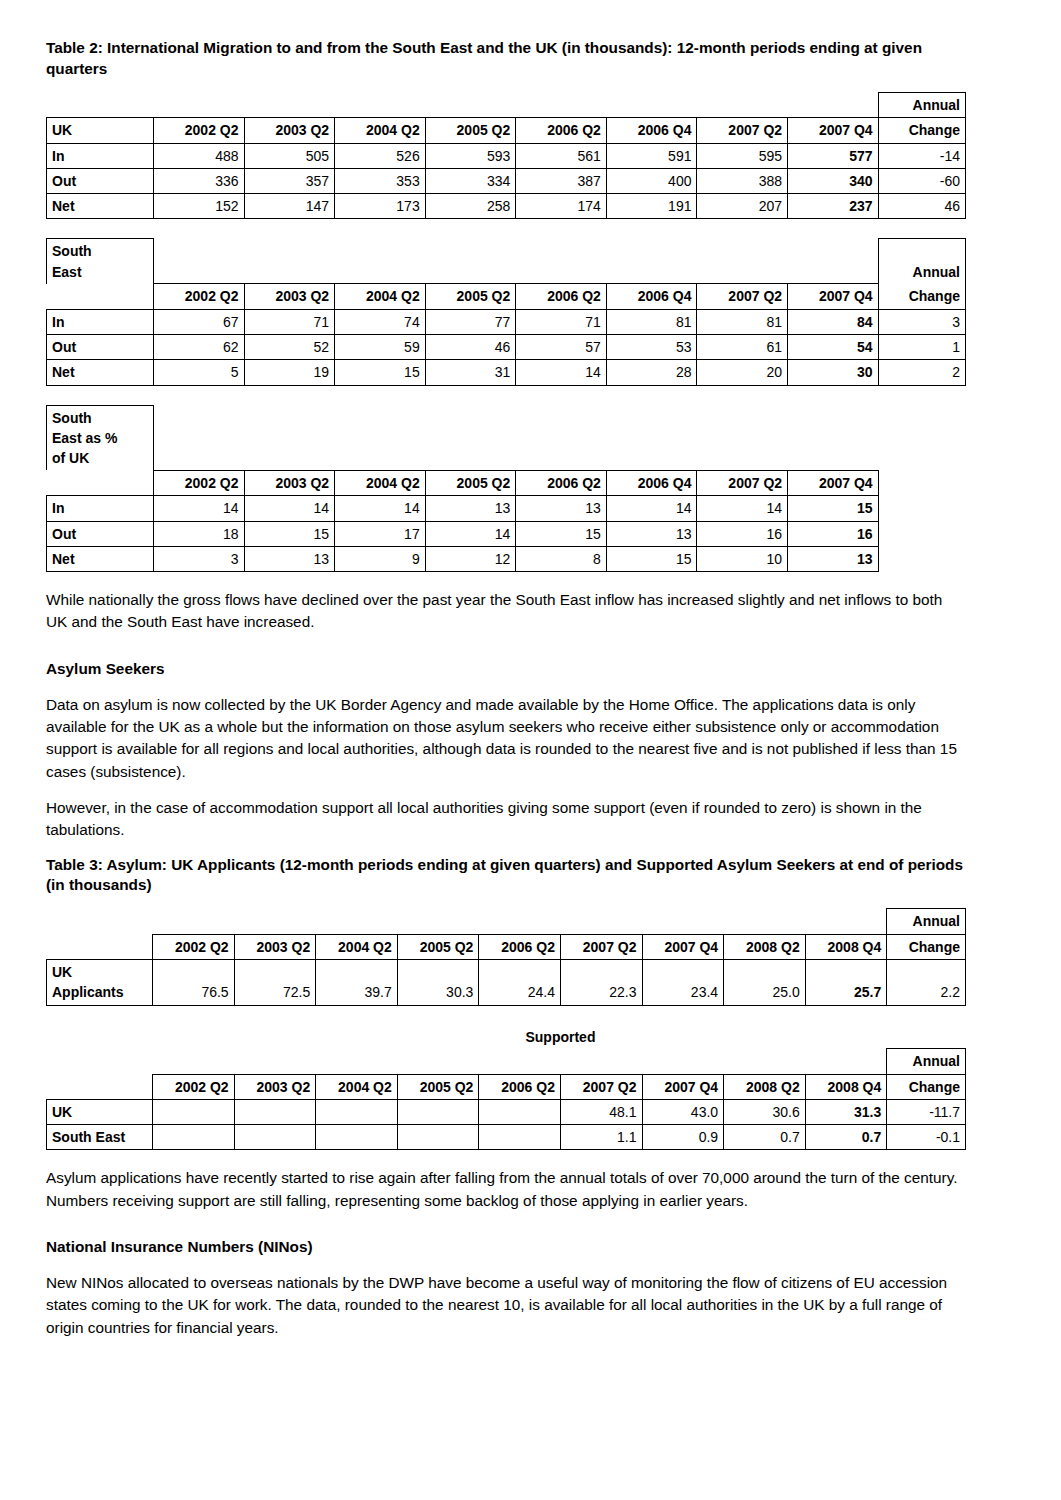Table 2: International Migration to and from the South East and the UK (in thousands): 12-month periods ending at given quarters
| | | | | | | | | | Annual |
| UK | 2002 Q2 | 2003 Q2 | 2004 Q2 | 2005 Q2 | 2006 Q2 | 2006 Q4 | 2007 Q2 | 2007 Q4 | Change |
| In | 488 | 505 | 526 | 593 | 561 | 591 | 595 | 577 | -14 |
| Out | 336 | 357 | 353 | 334 | 387 | 400 | 388 | 340 | -60 |
| Net | 152 | 147 | 173 | 258 | 174 | 191 | 207 | 237 | 46 |
| South East | | | | | | | | | Annual |
| | 2002 Q2 | 2003 Q2 | 2004 Q2 | 2005 Q2 | 2006 Q2 | 2006 Q4 | 2007 Q2 | 2007 Q4 | Change |
| In | 67 | 71 | 74 | 77 | 71 | 81 | 81 | 84 | 3 |
| Out | 62 | 52 | 59 | 46 | 57 | 53 | 61 | 54 | 1 |
| Net | 5 | 19 | 15 | 31 | 14 | 28 | 20 | 30 | 2 |
| South East as % of UK | | | | | | | | | |
| | 2002 Q2 | 2003 Q2 | 2004 Q2 | 2005 Q2 | 2006 Q2 | 2006 Q4 | 2007 Q2 | 2007 Q4 | |
| In | 14 | 14 | 14 | 13 | 13 | 14 | 14 | 15 | |
| Out | 18 | 15 | 17 | 14 | 15 | 13 | 16 | 16 | |
| Net | 3 | 13 | 9 | 12 | 8 | 15 | 10 | 13 | |
While nationally the gross flows have declined over the past year the South East inflow has increased slightly and net inflows to both UK and the South East have increased.
Asylum Seekers
Data on asylum is now collected by the UK Border Agency and made available by the Home Office. The applications data is only available for the UK as a whole but the information on those asylum seekers who receive either subsistence only or accommodation support is available for all regions and local authorities, although data is rounded to the nearest five and is not published if less than 15 cases (subsistence).
However, in the case of accommodation support all local authorities giving some support (even if rounded to zero) is shown in the tabulations.
Table 3: Asylum: UK Applicants (12-month periods ending at given quarters) and Supported Asylum Seekers at end of periods (in thousands)
| | | | | | | | | | | Annual |
| | 2002 Q2 | 2003 Q2 | 2004 Q2 | 2005 Q2 | 2006 Q2 | 2007 Q2 | 2007 Q4 | 2008 Q2 | 2008 Q4 | Change |
| UK Applicants | 76.5 | 72.5 | 39.7 | 30.3 | 24.4 | 22.3 | 23.4 | 25.0 | 25.7 | 2.2 |
| | | | | | Supported | | | | |
| | | | | | | | | | | Annual |
| | 2002 Q2 | 2003 Q2 | 2004 Q2 | 2005 Q2 | 2006 Q2 | 2007 Q2 | 2007 Q4 | 2008 Q2 | 2008 Q4 | Change |
| UK | | | | | | 48.1 | 43.0 | 30.6 | 31.3 | -11.7 |
| South East | | | | | | 1.1 | 0.9 | 0.7 | 0.7 | -0.1 |
Asylum applications have recently started to rise again after falling from the annual totals of over 70,000 around the turn of the century. Numbers receiving support are still falling, representing some backlog of those applying in earlier years.
National Insurance Numbers (NINos)
New NINos allocated to overseas nationals by the DWP have become a useful way of monitoring the flow of citizens of EU accession states coming to the UK for work. The data, rounded to the nearest 10, is available for all local authorities in the UK by a full range of origin countries for financial years.